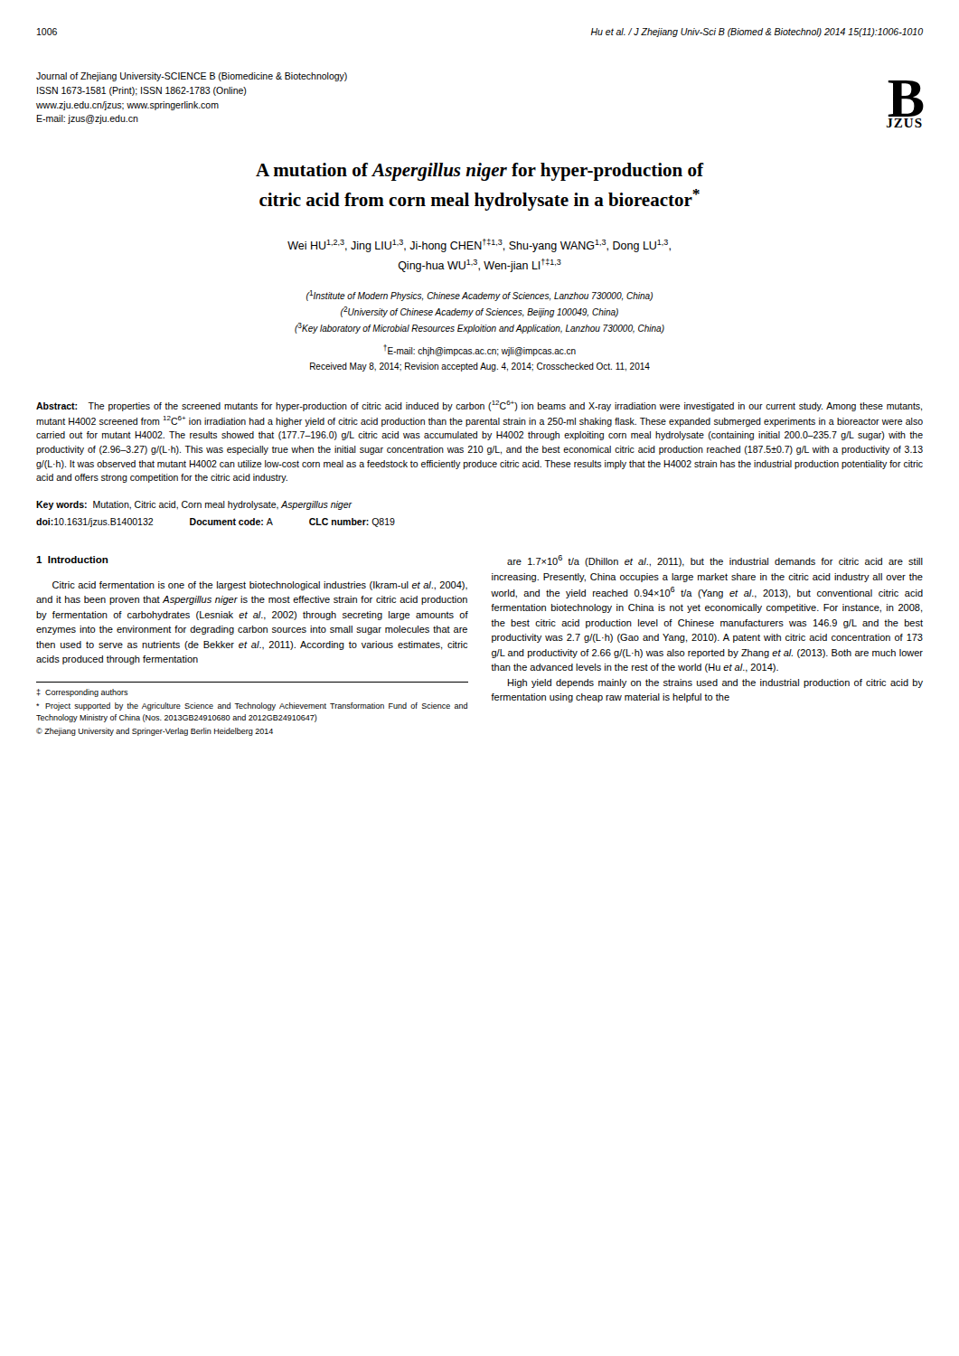1006
Hu et al. / J Zhejiang Univ-Sci B (Biomed & Biotechnol) 2014 15(11):1006-1010
Journal of Zhejiang University-SCIENCE B (Biomedicine & Biotechnology)
ISSN 1673-1581 (Print); ISSN 1862-1783 (Online)
www.zju.edu.cn/jzus; www.springerlink.com
E-mail: jzus@zju.edu.cn
B JZUS
A mutation of Aspergillus niger for hyper-production of
citric acid from corn meal hydrolysate in a bioreactor*
Wei HU1,2,3, Jing LIU1,3, Ji-hong CHEN†‡1,3, Shu-yang WANG1,3, Dong LU1,3,
Qing-hua WU1,3, Wen-jian LI†‡1,3
(1Institute of Modern Physics, Chinese Academy of Sciences, Lanzhou 730000, China)
(2University of Chinese Academy of Sciences, Beijing 100049, China)
(3Key laboratory of Microbial Resources Exploition and Application, Lanzhou 730000, China)
†E-mail: chjh@impcas.ac.cn; wjli@impcas.ac.cn
Received May 8, 2014; Revision accepted Aug. 4, 2014; Crosschecked Oct. 11, 2014
Abstract: The properties of the screened mutants for hyper-production of citric acid induced by carbon (12C6+) ion beams and X-ray irradiation were investigated in our current study. Among these mutants, mutant H4002 screened from 12C6+ ion irradiation had a higher yield of citric acid production than the parental strain in a 250-ml shaking flask. These expanded submerged experiments in a bioreactor were also carried out for mutant H4002. The results showed that (177.7–196.0) g/L citric acid was accumulated by H4002 through exploiting corn meal hydrolysate (containing initial 200.0–235.7 g/L sugar) with the productivity of (2.96–3.27) g/(L·h). This was especially true when the initial sugar concentration was 210 g/L, and the best economical citric acid production reached (187.5±0.7) g/L with a productivity of 3.13 g/(L·h). It was observed that mutant H4002 can utilize low-cost corn meal as a feedstock to efficiently produce citric acid. These results imply that the H4002 strain has the industrial production potentiality for citric acid and offers strong competition for the citric acid industry.
Key words: Mutation, Citric acid, Corn meal hydrolysate, Aspergillus niger
doi: 10.1631/jzus.B1400132
Document code: A
CLC number: Q819
1 Introduction
Citric acid fermentation is one of the largest biotechnological industries (Ikram-ul et al., 2004), and it has been proven that Aspergillus niger is the most effective strain for citric acid production by fermentation of carbohydrates (Lesniak et al., 2002) through secreting large amounts of enzymes into the environment for degrading carbon sources into small sugar molecules that are then used to serve as nutrients (de Bekker et al., 2011). According to various estimates, citric acids produced through fermentation
‡Corresponding authors
*Project supported by the Agriculture Science and Technology Achievement Transformation Fund of Science and Technology Ministry of China (Nos. 2013GB24910680 and 2012GB24910647)
© Zhejiang University and Springer-Verlag Berlin Heidelberg 2014
are 1.7×106 t/a (Dhillon et al., 2011), but the industrial demands for citric acid are still increasing. Presently, China occupies a large market share in the citric acid industry all over the world, and the yield reached 0.94×106 t/a (Yang et al., 2013), but conventional citric acid fermentation biotechnology in China is not yet economically competitive. For instance, in 2008, the best citric acid production level of Chinese manufacturers was 146.9 g/L and the best productivity was 2.7 g/(L·h) (Gao and Yang, 2010). A patent with citric acid concentration of 173 g/L and productivity of 2.66 g/(L·h) was also reported by Zhang et al. (2013). Both are much lower than the advanced levels in the rest of the world (Hu et al., 2014).
High yield depends mainly on the strains used and the industrial production of citric acid by fermentation using cheap raw material is helpful to the